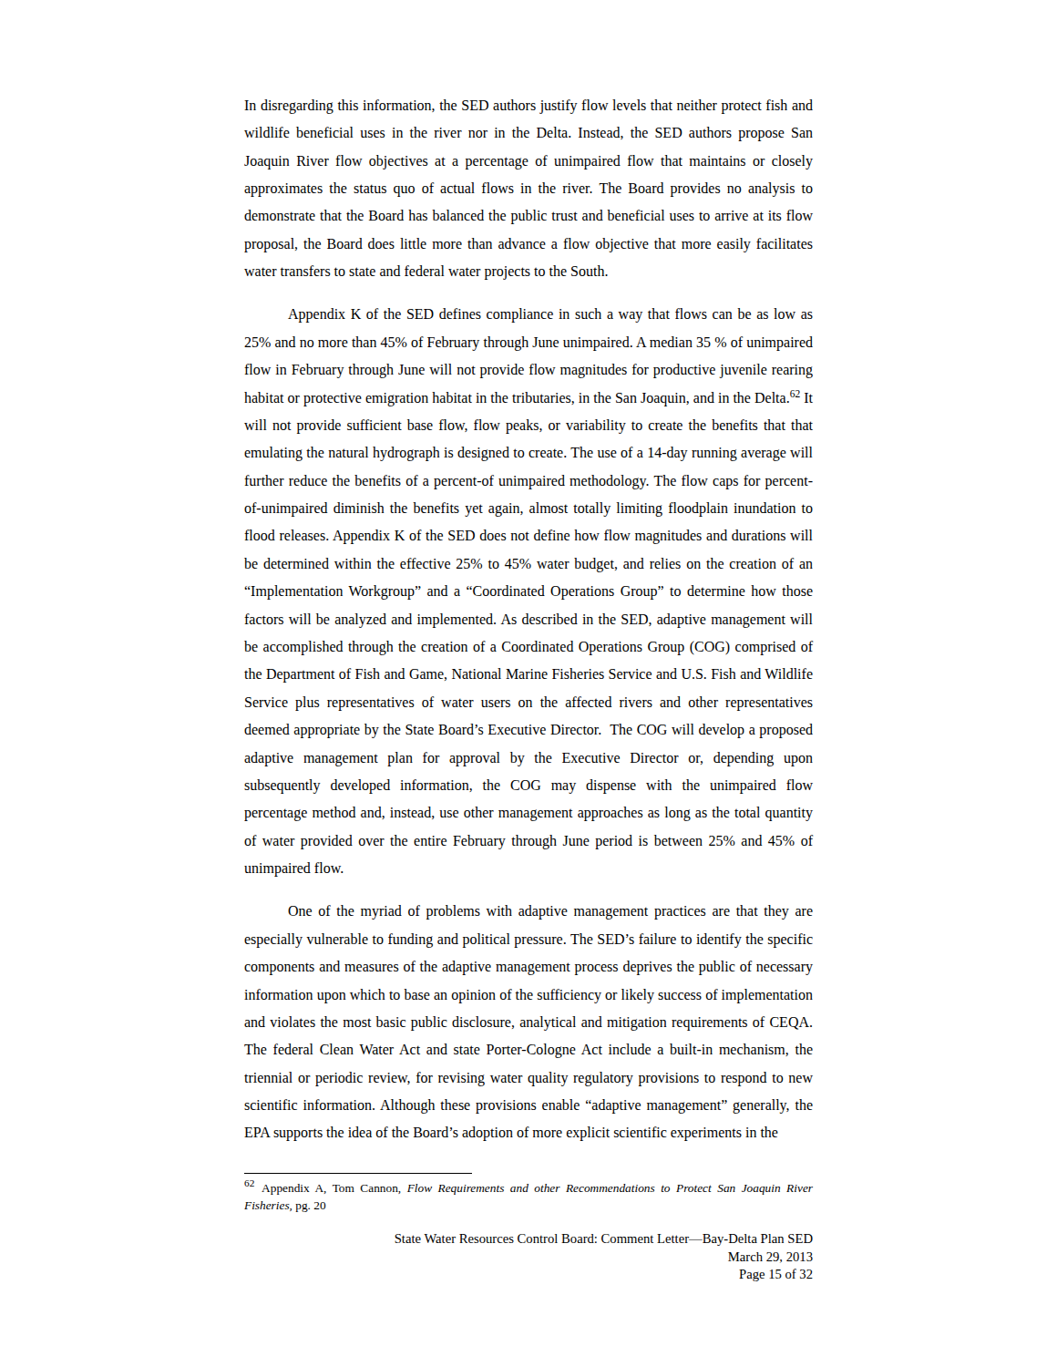In disregarding this information, the SED authors justify flow levels that neither protect fish and wildlife beneficial uses in the river nor in the Delta. Instead, the SED authors propose San Joaquin River flow objectives at a percentage of unimpaired flow that maintains or closely approximates the status quo of actual flows in the river. The Board provides no analysis to demonstrate that the Board has balanced the public trust and beneficial uses to arrive at its flow proposal, the Board does little more than advance a flow objective that more easily facilitates water transfers to state and federal water projects to the South.
Appendix K of the SED defines compliance in such a way that flows can be as low as 25% and no more than 45% of February through June unimpaired. A median 35 % of unimpaired flow in February through June will not provide flow magnitudes for productive juvenile rearing habitat or protective emigration habitat in the tributaries, in the San Joaquin, and in the Delta.62 It will not provide sufficient base flow, flow peaks, or variability to create the benefits that that emulating the natural hydrograph is designed to create. The use of a 14-day running average will further reduce the benefits of a percent-of unimpaired methodology. The flow caps for percent-of-unimpaired diminish the benefits yet again, almost totally limiting floodplain inundation to flood releases. Appendix K of the SED does not define how flow magnitudes and durations will be determined within the effective 25% to 45% water budget, and relies on the creation of an “Implementation Workgroup” and a “Coordinated Operations Group” to determine how those factors will be analyzed and implemented. As described in the SED, adaptive management will be accomplished through the creation of a Coordinated Operations Group (COG) comprised of the Department of Fish and Game, National Marine Fisheries Service and U.S. Fish and Wildlife Service plus representatives of water users on the affected rivers and other representatives deemed appropriate by the State Board’s Executive Director. The COG will develop a proposed adaptive management plan for approval by the Executive Director or, depending upon subsequently developed information, the COG may dispense with the unimpaired flow percentage method and, instead, use other management approaches as long as the total quantity of water provided over the entire February through June period is between 25% and 45% of unimpaired flow.
One of the myriad of problems with adaptive management practices are that they are especially vulnerable to funding and political pressure. The SED’s failure to identify the specific components and measures of the adaptive management process deprives the public of necessary information upon which to base an opinion of the sufficiency or likely success of implementation and violates the most basic public disclosure, analytical and mitigation requirements of CEQA. The federal Clean Water Act and state Porter-Cologne Act include a built-in mechanism, the triennial or periodic review, for revising water quality regulatory provisions to respond to new scientific information. Although these provisions enable “adaptive management” generally, the EPA supports the idea of the Board’s adoption of more explicit scientific experiments in the
62 Appendix A, Tom Cannon, Flow Requirements and other Recommendations to Protect San Joaquin River Fisheries, pg. 20
State Water Resources Control Board: Comment Letter—Bay-Delta Plan SED
March 29, 2013
Page 15 of 32